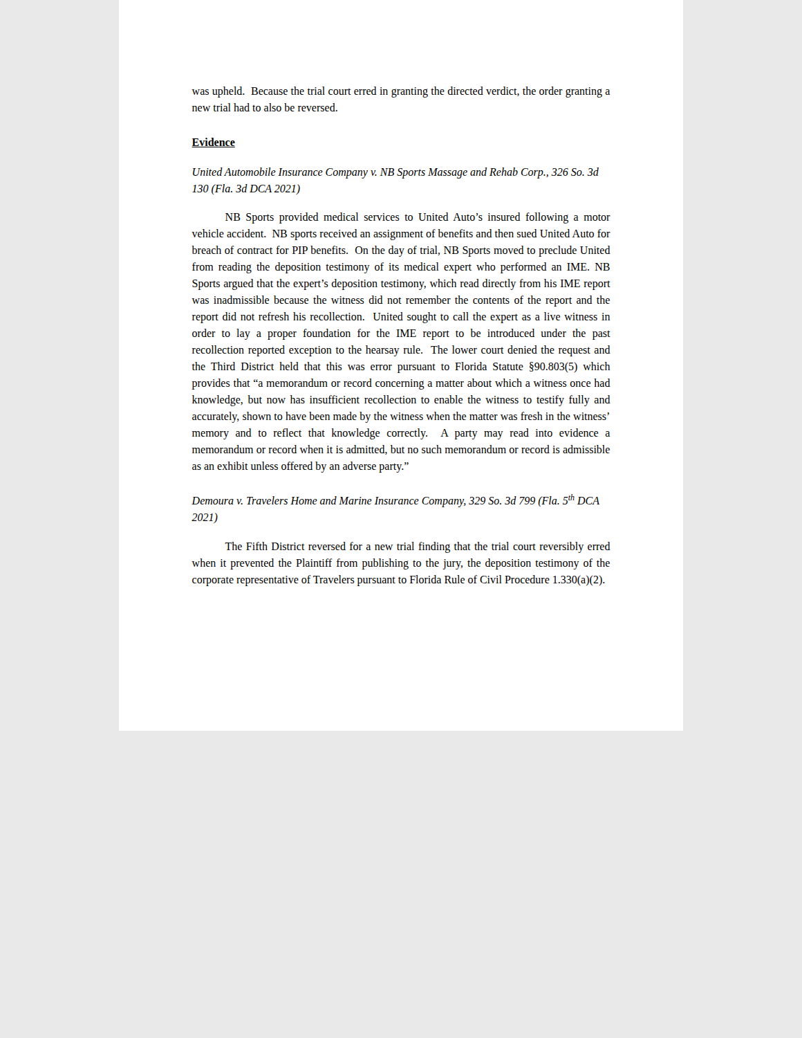was upheld. Because the trial court erred in granting the directed verdict, the order granting a new trial had to also be reversed.
Evidence
United Automobile Insurance Company v. NB Sports Massage and Rehab Corp., 326 So. 3d 130 (Fla. 3d DCA 2021)
NB Sports provided medical services to United Auto’s insured following a motor vehicle accident. NB sports received an assignment of benefits and then sued United Auto for breach of contract for PIP benefits. On the day of trial, NB Sports moved to preclude United from reading the deposition testimony of its medical expert who performed an IME. NB Sports argued that the expert’s deposition testimony, which read directly from his IME report was inadmissible because the witness did not remember the contents of the report and the report did not refresh his recollection. United sought to call the expert as a live witness in order to lay a proper foundation for the IME report to be introduced under the past recollection reported exception to the hearsay rule. The lower court denied the request and the Third District held that this was error pursuant to Florida Statute §90.803(5) which provides that “a memorandum or record concerning a matter about which a witness once had knowledge, but now has insufficient recollection to enable the witness to testify fully and accurately, shown to have been made by the witness when the matter was fresh in the witness’ memory and to reflect that knowledge correctly. A party may read into evidence a memorandum or record when it is admitted, but no such memorandum or record is admissible as an exhibit unless offered by an adverse party.”
Demoura v. Travelers Home and Marine Insurance Company, 329 So. 3d 799 (Fla. 5th DCA 2021)
The Fifth District reversed for a new trial finding that the trial court reversibly erred when it prevented the Plaintiff from publishing to the jury, the deposition testimony of the corporate representative of Travelers pursuant to Florida Rule of Civil Procedure 1.330(a)(2).